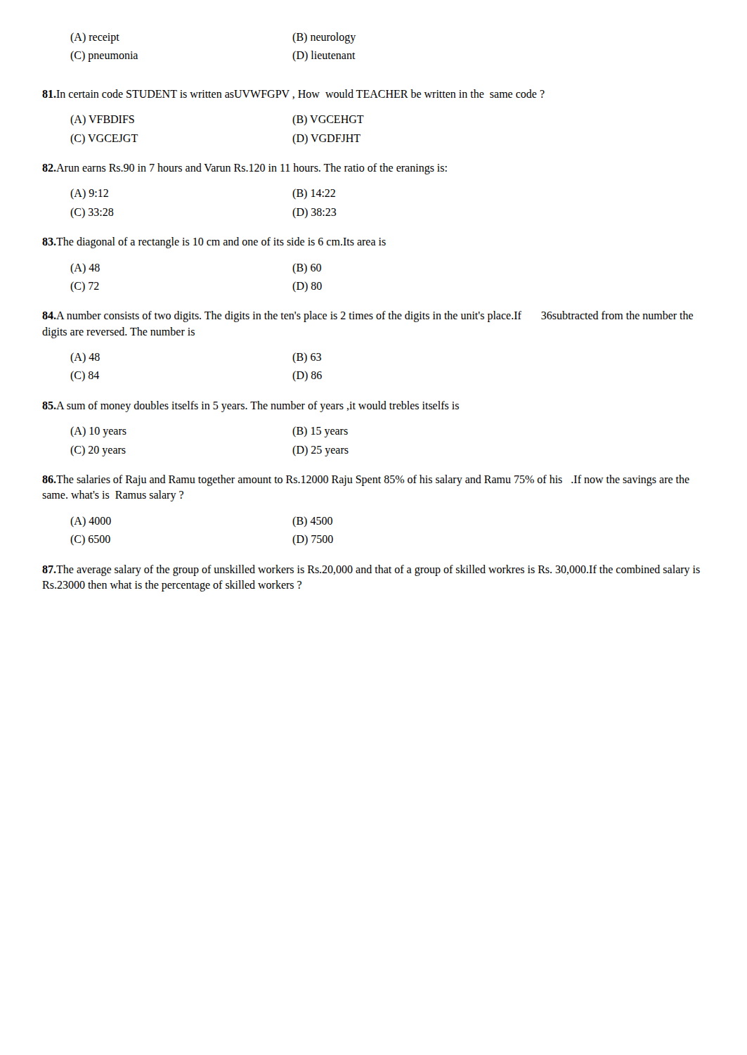| (A) receipt | (B) neurology |
| (C) pneumonia | (D) lieutenant |
81. In certain code STUDENT is written asUVWFGPV , How would TEACHER be written in the same code ?
| (A) VFBDIFS | (B) VGCEHGT |
| (C) VGCEJGT | (D) VGDFJHT |
82. Arun earns Rs.90 in 7 hours and Varun Rs.120 in 11 hours. The ratio of the eranings is:
| (A) 9:12 | (B) 14:22 |
| (C) 33:28 | (D) 38:23 |
83. The diagonal of a rectangle is 10 cm and one of its side is 6 cm.Its area is
| (A) 48 | (B) 60 |
| (C) 72 | (D) 80 |
84. A number consists of two digits. The digits in the ten's place is 2 times of the digits in the unit's place.If 36subtracted from the number the digits are reversed. The number is
| (A) 48 | (B) 63 |
| (C) 84 | (D) 86 |
85. A sum of money doubles itselfs in 5 years. The number of years ,it would trebles itselfs is
| (A) 10 years | (B) 15 years |
| (C) 20 years | (D) 25 years |
86. The salaries of Raju and Ramu together amount to Rs.12000 Raju Spent 85% of his salary and Ramu 75% of his .If now the savings are the same. what's is Ramus salary ?
| (A) 4000 | (B) 4500 |
| (C) 6500 | (D) 7500 |
87. The average salary of the group of unskilled workers is Rs.20,000 and that of a group of skilled workres is Rs. 30,000.If the combined salary is Rs.23000 then what is the percentage of skilled workers ?